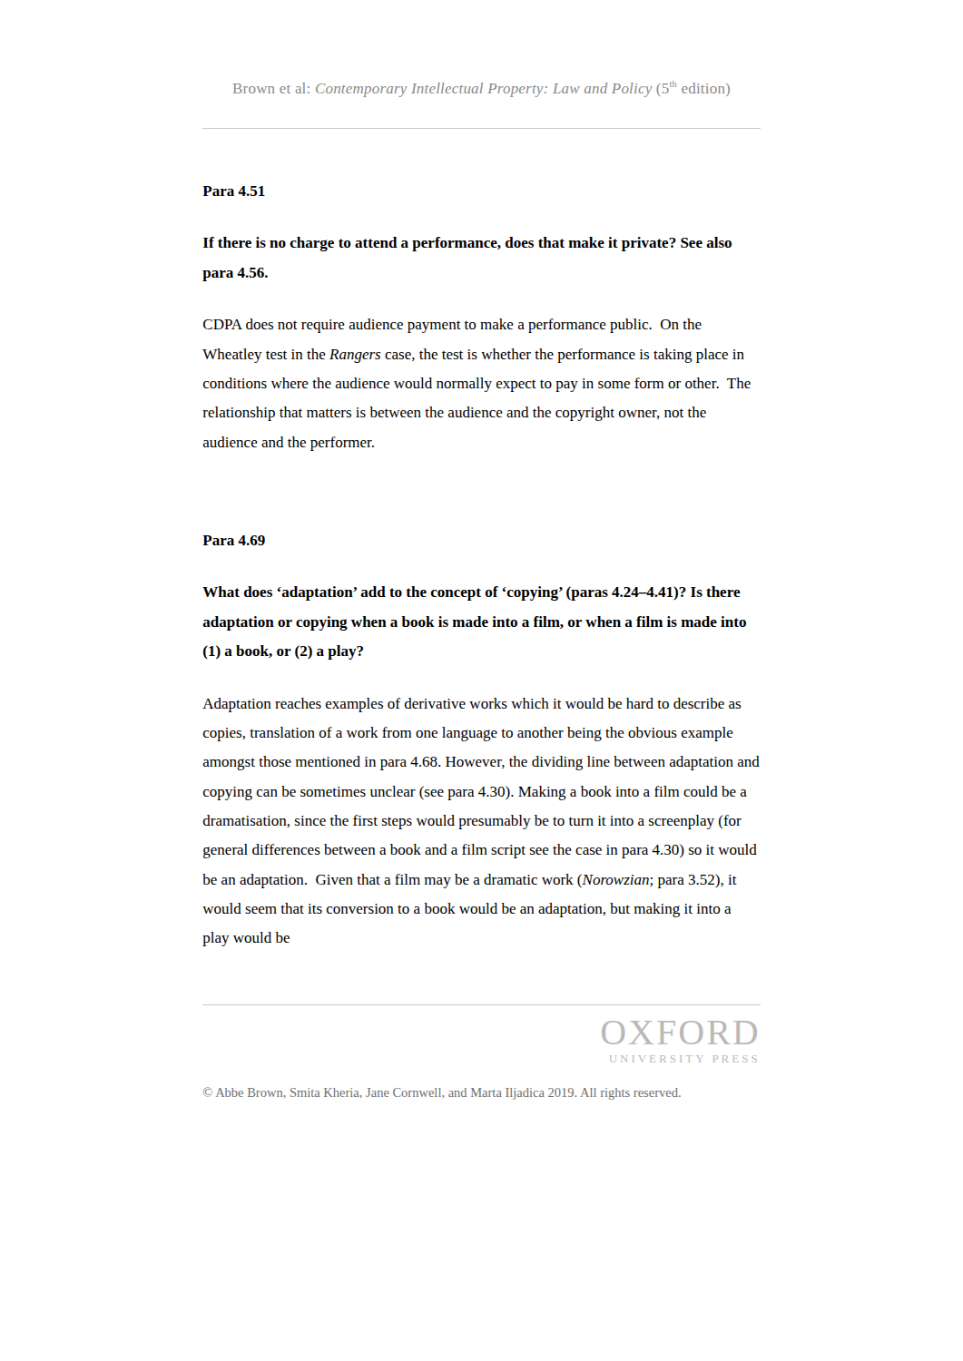Brown et al: Contemporary Intellectual Property: Law and Policy (5th edition)
Para 4.51
If there is no charge to attend a performance, does that make it private? See also para 4.56.
CDPA does not require audience payment to make a performance public. On the Wheatley test in the Rangers case, the test is whether the performance is taking place in conditions where the audience would normally expect to pay in some form or other. The relationship that matters is between the audience and the copyright owner, not the audience and the performer.
Para 4.69
What does ‘adaptation’ add to the concept of ‘copying’ (paras 4.24–4.41)? Is there adaptation or copying when a book is made into a film, or when a film is made into (1) a book, or (2) a play?
Adaptation reaches examples of derivative works which it would be hard to describe as copies, translation of a work from one language to another being the obvious example amongst those mentioned in para 4.68. However, the dividing line between adaptation and copying can be sometimes unclear (see para 4.30). Making a book into a film could be a dramatisation, since the first steps would presumably be to turn it into a screenplay (for general differences between a book and a film script see the case in para 4.30) so it would be an adaptation. Given that a film may be a dramatic work (Norowzian; para 3.52), it would seem that its conversion to a book would be an adaptation, but making it into a play would be
OXFORD UNIVERSITY PRESS
© Abbe Brown, Smita Kheria, Jane Cornwell, and Marta Iljadica 2019. All rights reserved.